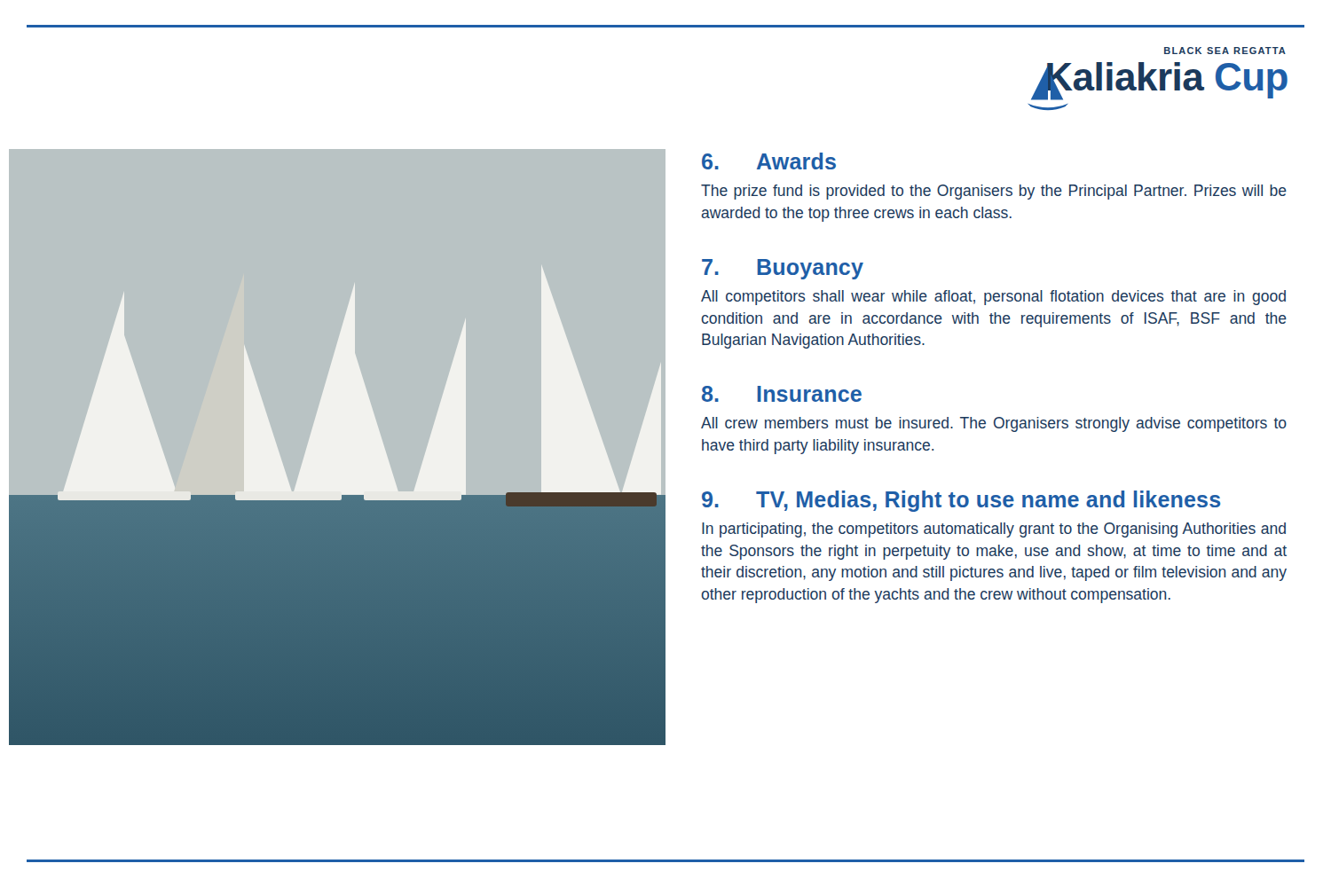BLACK SEA REGATTA
Kalia kria Cup
6. Awards
The prize fund is provided to the Organisers by the Principal Partner. Prizes will be awarded to the top three crews in each class.
7. Buoyancy
All competitors shall wear while afloat, personal flotation devices that are in good condition and are in accordance with the requirements of ISAF, BSF and the Bulgarian Navigation Authorities.
8. Insurance
All crew members must be insured. The Organisers strongly advise competitors to have third party liability insurance.
9. TV, Medias, Right to use name and likeness
In participating, the competitors automatically grant to the Organising Authorities and the Sponsors the right in perpetuity to make, use and show, at time to time and at their discretion, any motion and still pictures and live, taped or film television and any other reproduction of the yachts and the crew without compensation.